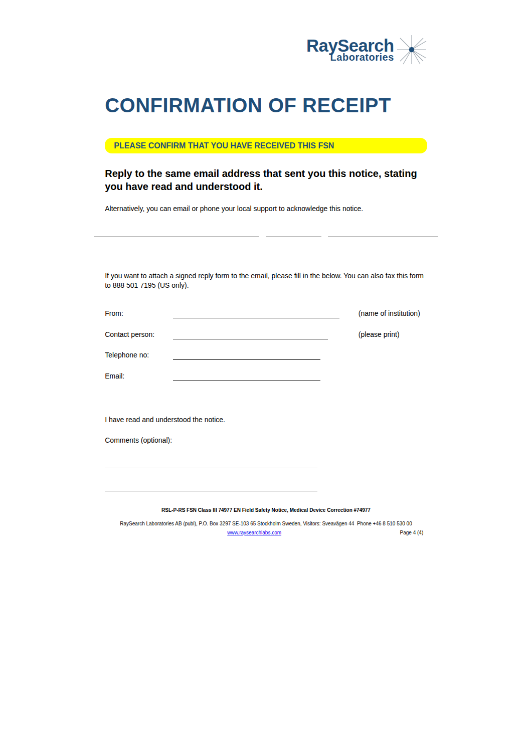RaySearch Laboratories
CONFIRMATION OF RECEIPT
PLEASE CONFIRM THAT YOU HAVE RECEIVED THIS FSN
Reply to the same email address that sent you this notice, stating you have read and understood it.
Alternatively, you can email or phone your local support to acknowledge this notice.
If you want to attach a signed reply form to the email, please fill in the below. You can also fax this form to 888 501 7195 (US only).
| From: | | (name of institution) |
| Contact person: | | (please print) |
| Telephone no: | | |
| Email: | | |
I have read and understood the notice.
Comments (optional):
RSL-P-RS FSN Class III 74977 EN Field Safety Notice, Medical Device Correction #74977
RaySearch Laboratories AB (publ), P.O. Box 3297 SE-103 65 Stockholm Sweden, Visitors: Sveavägen 44 Phone +46 8 510 530 00
www.raysearchlabs.com Page 4 (4)